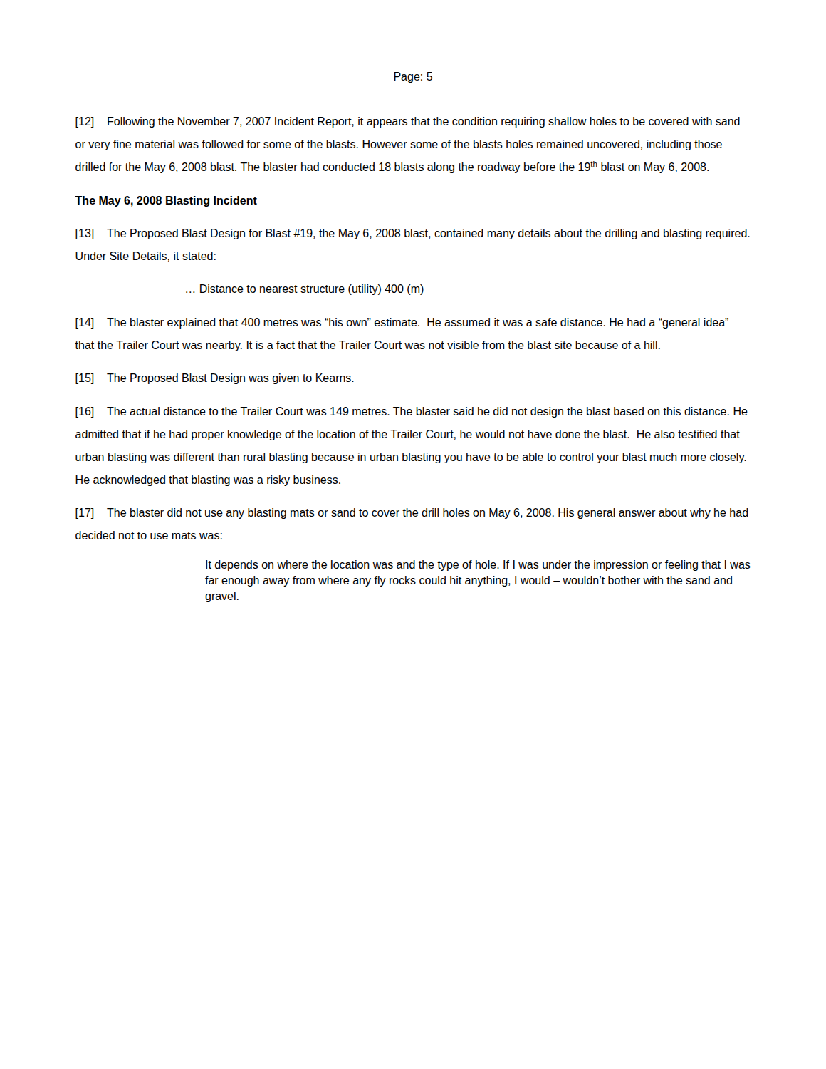Page: 5
[12] Following the November 7, 2007 Incident Report, it appears that the condition requiring shallow holes to be covered with sand or very fine material was followed for some of the blasts. However some of the blasts holes remained uncovered, including those drilled for the May 6, 2008 blast. The blaster had conducted 18 blasts along the roadway before the 19th blast on May 6, 2008.
The May 6, 2008 Blasting Incident
[13] The Proposed Blast Design for Blast #19, the May 6, 2008 blast, contained many details about the drilling and blasting required. Under Site Details, it stated:
… Distance to nearest structure (utility) 400 (m)
[14] The blaster explained that 400 metres was “his own” estimate. He assumed it was a safe distance. He had a “general idea” that the Trailer Court was nearby. It is a fact that the Trailer Court was not visible from the blast site because of a hill.
[15] The Proposed Blast Design was given to Kearns.
[16] The actual distance to the Trailer Court was 149 metres. The blaster said he did not design the blast based on this distance. He admitted that if he had proper knowledge of the location of the Trailer Court, he would not have done the blast. He also testified that urban blasting was different than rural blasting because in urban blasting you have to be able to control your blast much more closely. He acknowledged that blasting was a risky business.
[17] The blaster did not use any blasting mats or sand to cover the drill holes on May 6, 2008. His general answer about why he had decided not to use mats was:
It depends on where the location was and the type of hole. If I was under the impression or feeling that I was far enough away from where any fly rocks could hit anything, I would – wouldn’t bother with the sand and gravel.